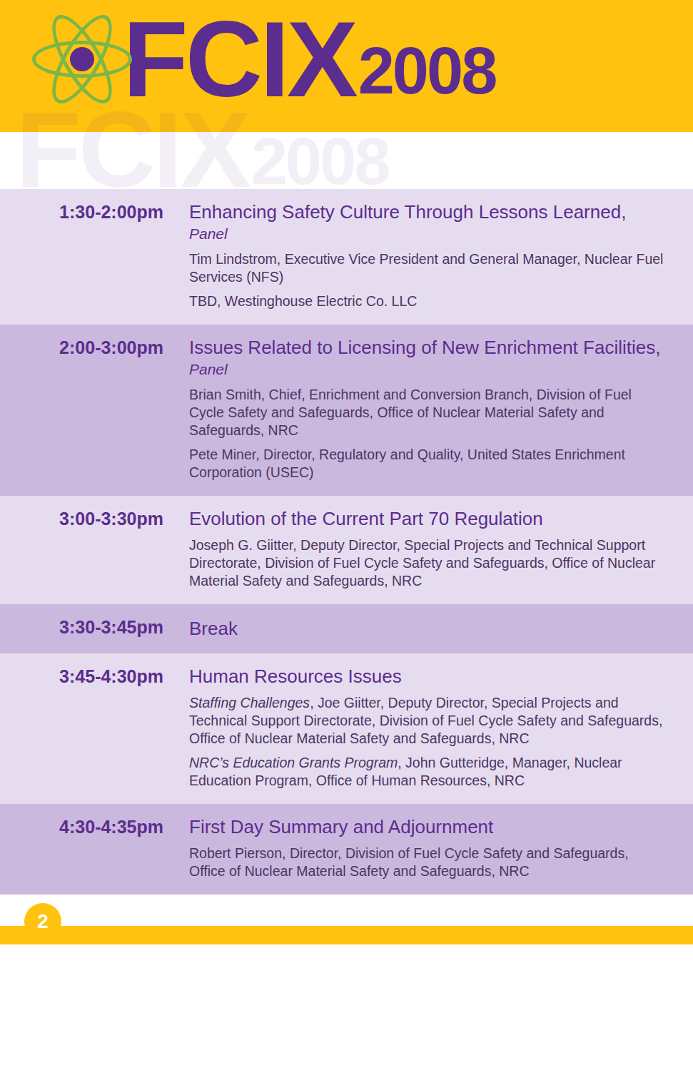FCIX 2008
FCIX 2008
| 1:30-2:00pm | Enhancing Safety Culture Through Lessons Learned, Panel Tim Lindstrom, Executive Vice President and General Manager, Nuclear Fuel Services (NFS) TBD, Westinghouse Electric Co. LLC |
| 2:00-3:00pm | Issues Related to Licensing of New Enrichment Facilities, Panel Brian Smith, Chief, Enrichment and Conversion Branch, Division of Fuel Cycle Safety and Safeguards, Office of Nuclear Material Safety and Safeguards, NRC Pete Miner, Director, Regulatory and Quality, United States Enrichment Corporation (USEC) |
| 3:00-3:30pm | Evolution of the Current Part 70 Regulation Joseph G. Giitter, Deputy Director, Special Projects and Technical Support Directorate, Division of Fuel Cycle Safety and Safeguards, Office of Nuclear Material Safety and Safeguards, NRC |
| 3:30-3:45pm | Break |
| 3:45-4:30pm | Human Resources Issues Staffing Challenges , Joe Giitter, Deputy Director, Special Projects and Technical Support Directorate, Division of Fuel Cycle Safety and Safeguards, Office of Nuclear Material Safety and Safeguards, NRC NRC’s Education Grants Program , John Gutteridge, Manager, Nuclear Education Program, Office of Human Resources, NRC |
| 4:30-4:35pm | First Day Summary and Adjournment Robert Pierson, Director, Division of Fuel Cycle Safety and Safeguards, Office of Nuclear Material Safety and Safeguards, NRC |
2